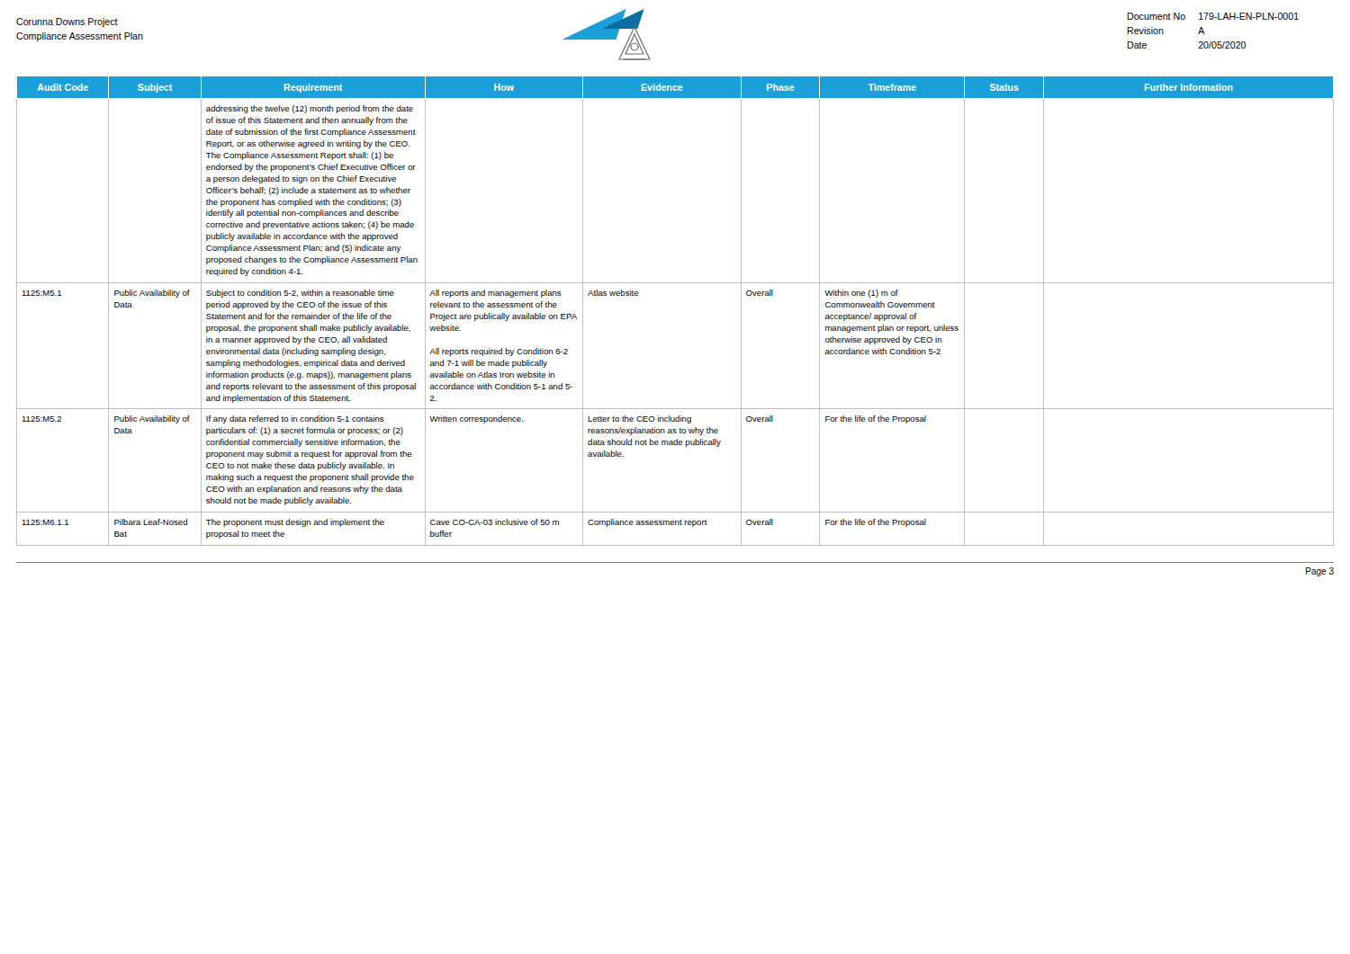Corunna Downs Project
Compliance Assessment Plan
| Document No | 179-LAH-EN-PLN-0001 |
| Revision | A |
| Date | 20/05/2020 |
| Audit Code | Subject | Requirement | How | Evidence | Phase | Timeframe | Status | Further Information |
| --- | --- | --- | --- | --- | --- | --- | --- | --- |
| | | addressing the twelve (12) month period from the date of issue of this Statement and then annually from the date of submission of the first Compliance Assessment Report, or as otherwise agreed in writing by the CEO. The Compliance Assessment Report shall: (1) be endorsed by the proponent’s Chief Executive Officer or a person delegated to sign on the Chief Executive Officer’s behalf; (2) include a statement as to whether the proponent has complied with the conditions; (3) identify all potential non-compliances and describe corrective and preventative actions taken; (4) be made publicly available in accordance with the approved Compliance Assessment Plan; and (5) indicate any proposed changes to the Compliance Assessment Plan required by condition 4-1. | | | | | | |
| 1125:M5.1 | Public Availability of Data | Subject to condition 5-2, within a reasonable time period approved by the CEO of the issue of this Statement and for the remainder of the life of the proposal, the proponent shall make publicly available, in a manner approved by the CEO, all validated environmental data (including sampling design, sampling methodologies, empirical data and derived information products (e.g. maps)), management plans and reports relevant to the assessment of this proposal and implementation of this Statement. | All reports and management plans relevant to the assessment of the Project are publically available on EPA website. All reports required by Condition 6-2 and 7-1 will be made publically available on Atlas Iron website in accordance with Condition 5-1 and 5-2. | Atlas website | Overall | Within one (1) m of Commonwealth Government acceptance/ approval of management plan or report, unless otherwise approved by CEO in accordance with Condition 5-2 | | |
| 1125:M5.2 | Public Availability of Data | If any data referred to in condition 5-1 contains particulars of: (1) a secret formula or process; or (2) confidential commercially sensitive information, the proponent may submit a request for approval from the CEO to not make these data publicly available. In making such a request the proponent shall provide the CEO with an explanation and reasons why the data should not be made publicly available. | Written correspondence. | Letter to the CEO including reasons/explanation as to why the data should not be made publically available. | Overall | For the life of the Proposal | | |
| 1125:M6.1.1 | Pilbara Leaf-Nosed Bat | The proponent must design and implement the proposal to meet the | Cave CO-CA-03 inclusive of 50 m buffer | Compliance assessment report | Overall | For the life of the Proposal | | |
Page 3